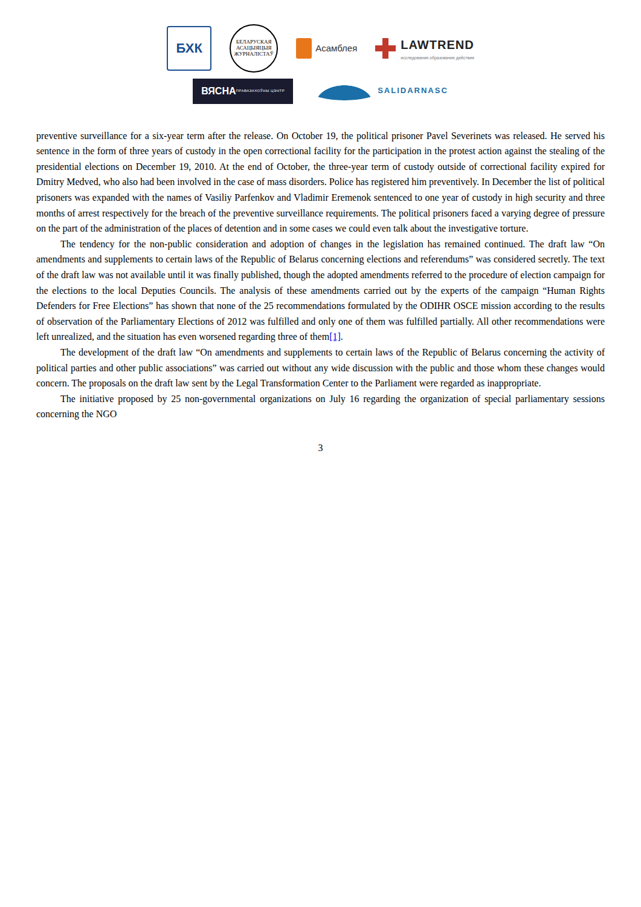БХК
БЕЛАРУСКАЯ АСАЦЫЯЦЫЯ ЖУРНАЛІСТАЎ
Асамблея
LAWTRENDисследования образование действия
ВЯСНАПРАВАЗАХОЎНЫ ЦЭНТР
SALIDARNASC
preventive surveillance for a six-year term after the release. On October 19, the political prisoner Pavel Severinets was released. He served his sentence in the form of three years of custody in the open correctional facility for the participation in the protest action against the stealing of the presidential elections on December 19, 2010. At the end of October, the three-year term of custody outside of correctional facility expired for Dmitry Medved, who also had been involved in the case of mass disorders. Police has registered him preventively. In December the list of political prisoners was expanded with the names of Vasiliy Parfenkov and Vladimir Eremenok sentenced to one year of custody in high security and three months of arrest respectively for the breach of the preventive surveillance requirements. The political prisoners faced a varying degree of pressure on the part of the administration of the places of detention and in some cases we could even talk about the investigative torture.
The tendency for the non-public consideration and adoption of changes in the legislation has remained continued. The draft law “On amendments and supplements to certain laws of the Republic of Belarus concerning elections and referendums” was considered secretly. The text of the draft law was not available until it was finally published, though the adopted amendments referred to the procedure of election campaign for the elections to the local Deputies Councils. The analysis of these amendments carried out by the experts of the campaign “Human Rights Defenders for Free Elections” has shown that none of the 25 recommendations formulated by the ODIHR OSCE mission according to the results of observation of the Parliamentary Elections of 2012 was fulfilled and only one of them was fulfilled partially. All other recommendations were left unrealized, and the situation has even worsened regarding three of them[1].
The development of the draft law “On amendments and supplements to certain laws of the Republic of Belarus concerning the activity of political parties and other public associations” was carried out without any wide discussion with the public and those whom these changes would concern. The proposals on the draft law sent by the Legal Transformation Center to the Parliament were regarded as inappropriate.
The initiative proposed by 25 non-governmental organizations on July 16 regarding the organization of special parliamentary sessions concerning the NGO
3